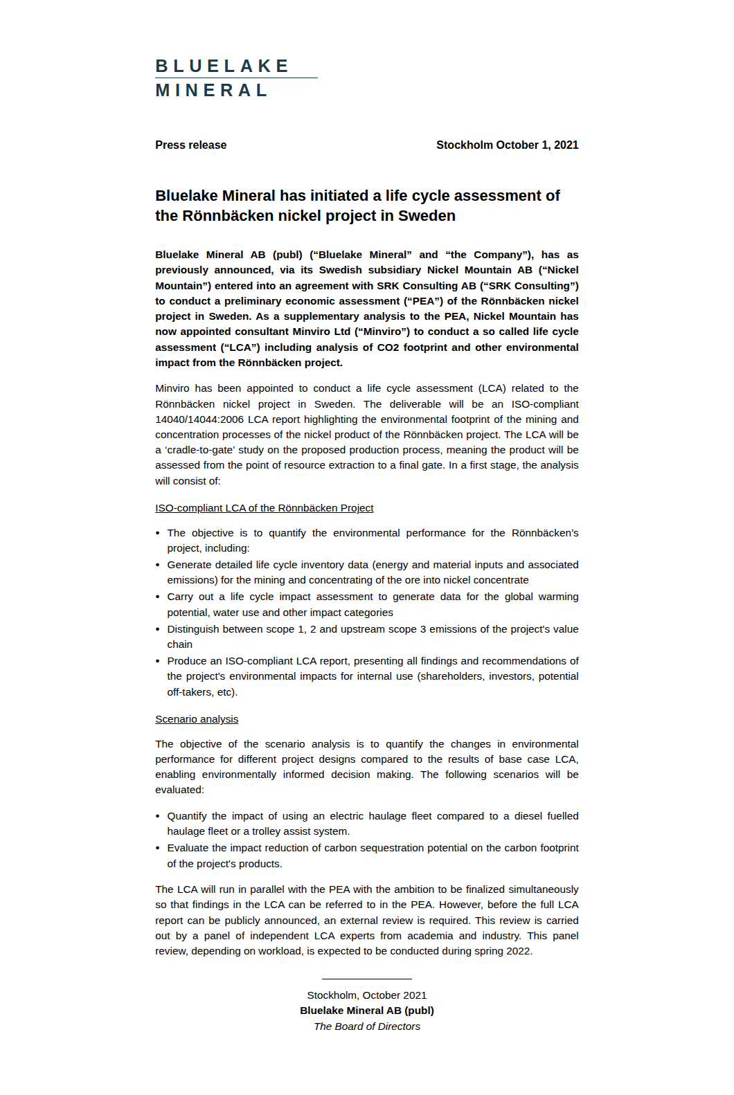BLUELAKE
MINERAL
Press release Stockholm October 1, 2021
Bluelake Mineral has initiated a life cycle assessment of the Rönnbäcken nickel project in Sweden
Bluelake Mineral AB (publ) (“Bluelake Mineral” and “the Company”), has as previously announced, via its Swedish subsidiary Nickel Mountain AB (“Nickel Mountain”) entered into an agreement with SRK Consulting AB (“SRK Consulting”) to conduct a preliminary economic assessment (“PEA”) of the Rönnbäcken nickel project in Sweden. As a supplementary analysis to the PEA, Nickel Mountain has now appointed consultant Minviro Ltd (“Minviro”) to conduct a so called life cycle assessment (“LCA”) including analysis of CO2 footprint and other environmental impact from the Rönnbäcken project.
Minviro has been appointed to conduct a life cycle assessment (LCA) related to the Rönnbäcken nickel project in Sweden. The deliverable will be an ISO-compliant 14040/14044:2006 LCA report highlighting the environmental footprint of the mining and concentration processes of the nickel product of the Rönnbäcken project. The LCA will be a ‘cradle-to-gate’ study on the proposed production process, meaning the product will be assessed from the point of resource extraction to a final gate. In a first stage, the analysis will consist of:
ISO-compliant LCA of the Rönnbäcken Project
The objective is to quantify the environmental performance for the Rönnbäcken’s project, including:
Generate detailed life cycle inventory data (energy and material inputs and associated emissions) for the mining and concentrating of the ore into nickel concentrate
Carry out a life cycle impact assessment to generate data for the global warming potential, water use and other impact categories
Distinguish between scope 1, 2 and upstream scope 3 emissions of the project's value chain
Produce an ISO-compliant LCA report, presenting all findings and recommendations of the project's environmental impacts for internal use (shareholders, investors, potential off-takers, etc).
Scenario analysis
The objective of the scenario analysis is to quantify the changes in environmental performance for different project designs compared to the results of base case LCA, enabling environmentally informed decision making. The following scenarios will be evaluated:
Quantify the impact of using an electric haulage fleet compared to a diesel fuelled haulage fleet or a trolley assist system.
Evaluate the impact reduction of carbon sequestration potential on the carbon footprint of the project's products.
The LCA will run in parallel with the PEA with the ambition to be finalized simultaneously so that findings in the LCA can be referred to in the PEA. However, before the full LCA report can be publicly announced, an external review is required. This review is carried out by a panel of independent LCA experts from academia and industry. This panel review, depending on workload, is expected to be conducted during spring 2022.
Stockholm, October 2021
Bluelake Mineral AB (publ)
The Board of Directors